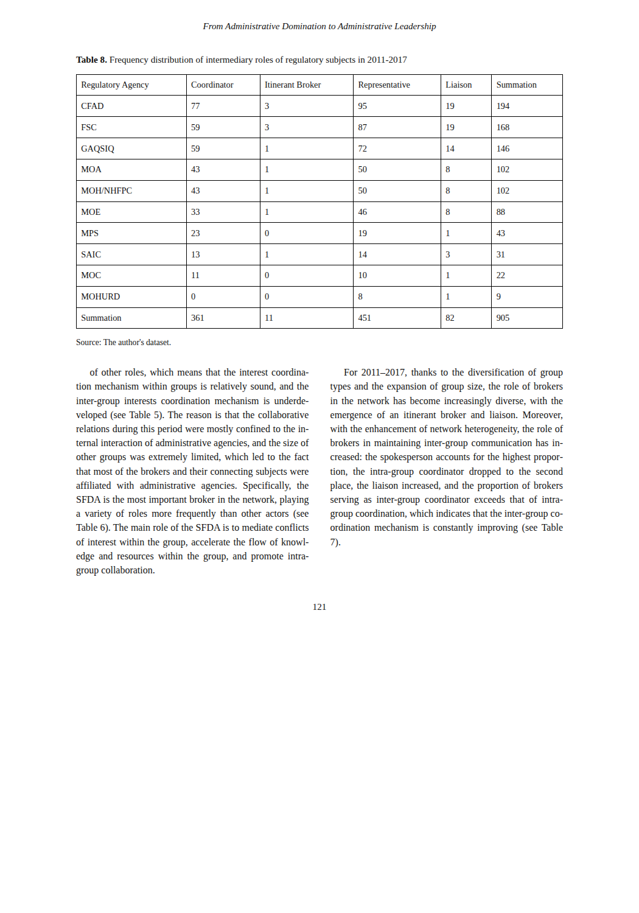From Administrative Domination to Administrative Leadership
Table 8. Frequency distribution of intermediary roles of regulatory subjects in 2011-2017
| Regulatory Agency | Coordinator | Itinerant Broker | Representative | Liaison | Summation |
| --- | --- | --- | --- | --- | --- |
| CFAD | 77 | 3 | 95 | 19 | 194 |
| FSC | 59 | 3 | 87 | 19 | 168 |
| GAQSIQ | 59 | 1 | 72 | 14 | 146 |
| MOA | 43 | 1 | 50 | 8 | 102 |
| MOH/NHFPC | 43 | 1 | 50 | 8 | 102 |
| MOE | 33 | 1 | 46 | 8 | 88 |
| MPS | 23 | 0 | 19 | 1 | 43 |
| SAIC | 13 | 1 | 14 | 3 | 31 |
| MOC | 11 | 0 | 10 | 1 | 22 |
| MOHURD | 0 | 0 | 8 | 1 | 9 |
| Summation | 361 | 11 | 451 | 82 | 905 |
Source: The author's dataset.
of other roles, which means that the interest coordination mechanism within groups is relatively sound, and the inter-group interests coordination mechanism is underdeveloped (see Table 5). The reason is that the collaborative relations during this period were mostly confined to the internal interaction of administrative agencies, and the size of other groups was extremely limited, which led to the fact that most of the brokers and their connecting subjects were affiliated with administrative agencies. Specifically, the SFDA is the most important broker in the network, playing a variety of roles more frequently than other actors (see Table 6). The main role of the SFDA is to mediate conflicts of interest within the group, accelerate the flow of knowledge and resources within the group, and promote intra-group collaboration.
For 2011–2017, thanks to the diversification of group types and the expansion of group size, the role of brokers in the network has become increasingly diverse, with the emergence of an itinerant broker and liaison. Moreover, with the enhancement of network heterogeneity, the role of brokers in maintaining inter-group communication has increased: the spokesperson accounts for the highest proportion, the intra-group coordinator dropped to the second place, the liaison increased, and the proportion of brokers serving as inter-group coordinator exceeds that of intra-group coordination, which indicates that the inter-group coordination mechanism is constantly improving (see Table 7).
121